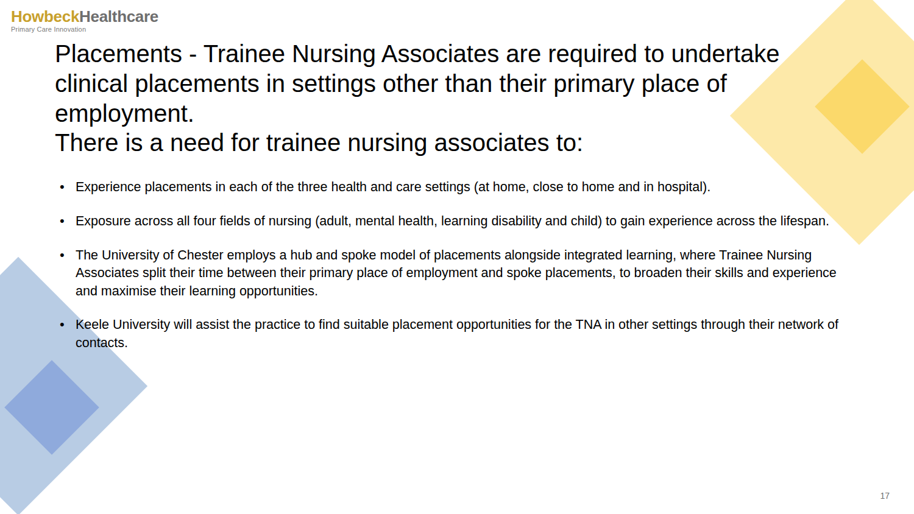Howbeck Healthcare
Primary Care Innovation
Placements - Trainee Nursing Associates are required to undertake clinical placements in settings other than their primary place of employment.
There is a need for trainee nursing associates to:
Experience placements in each of the three health and care settings (at home, close to home and in hospital).
Exposure across all four fields of nursing (adult, mental health, learning disability and child) to gain experience across the lifespan.
The University of Chester employs a hub and spoke model of placements alongside integrated learning, where Trainee Nursing Associates split their time between their primary place of employment and spoke placements, to broaden their skills and experience and maximise their learning opportunities.
Keele University will assist the practice to find suitable placement opportunities for the TNA in other settings through their network of contacts.
17